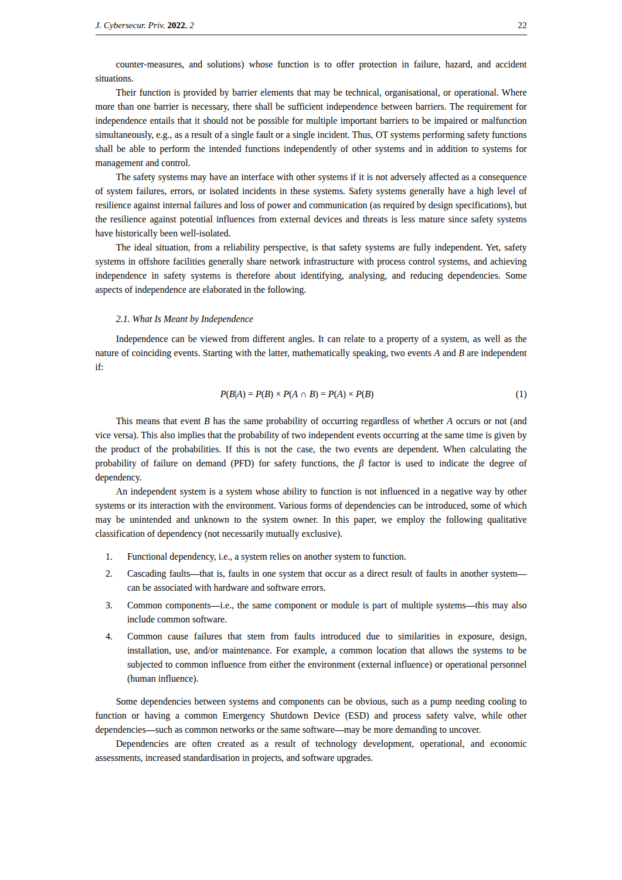J. Cybersecur. Priv. 2022, 2 22
counter-measures, and solutions) whose function is to offer protection in failure, hazard, and accident situations.
Their function is provided by barrier elements that may be technical, organisational, or operational. Where more than one barrier is necessary, there shall be sufficient independence between barriers. The requirement for independence entails that it should not be possible for multiple important barriers to be impaired or malfunction simultaneously, e.g., as a result of a single fault or a single incident. Thus, OT systems performing safety functions shall be able to perform the intended functions independently of other systems and in addition to systems for management and control.
The safety systems may have an interface with other systems if it is not adversely affected as a consequence of system failures, errors, or isolated incidents in these systems. Safety systems generally have a high level of resilience against internal failures and loss of power and communication (as required by design specifications), but the resilience against potential influences from external devices and threats is less mature since safety systems have historically been well-isolated.
The ideal situation, from a reliability perspective, is that safety systems are fully independent. Yet, safety systems in offshore facilities generally share network infrastructure with process control systems, and achieving independence in safety systems is therefore about identifying, analysing, and reducing dependencies. Some aspects of independence are elaborated in the following.
2.1. What Is Meant by Independence
Independence can be viewed from different angles. It can relate to a property of a system, as well as the nature of coinciding events. Starting with the latter, mathematically speaking, two events A and B are independent if:
P(B|A) = P(B) × P(A ∩ B) = P(A) × P(B) (1)
This means that event B has the same probability of occurring regardless of whether A occurs or not (and vice versa). This also implies that the probability of two independent events occurring at the same time is given by the product of the probabilities. If this is not the case, the two events are dependent. When calculating the probability of failure on demand (PFD) for safety functions, the β factor is used to indicate the degree of dependency.
An independent system is a system whose ability to function is not influenced in a negative way by other systems or its interaction with the environment. Various forms of dependencies can be introduced, some of which may be unintended and unknown to the system owner. In this paper, we employ the following qualitative classification of dependency (not necessarily mutually exclusive).
Functional dependency, i.e., a system relies on another system to function.
Cascading faults—that is, faults in one system that occur as a direct result of faults in another system—can be associated with hardware and software errors.
Common components—i.e., the same component or module is part of multiple systems—this may also include common software.
Common cause failures that stem from faults introduced due to similarities in exposure, design, installation, use, and/or maintenance. For example, a common location that allows the systems to be subjected to common influence from either the environment (external influence) or operational personnel (human influence).
Some dependencies between systems and components can be obvious, such as a pump needing cooling to function or having a common Emergency Shutdown Device (ESD) and process safety valve, while other dependencies—such as common networks or the same software—may be more demanding to uncover.
Dependencies are often created as a result of technology development, operational, and economic assessments, increased standardisation in projects, and software upgrades.